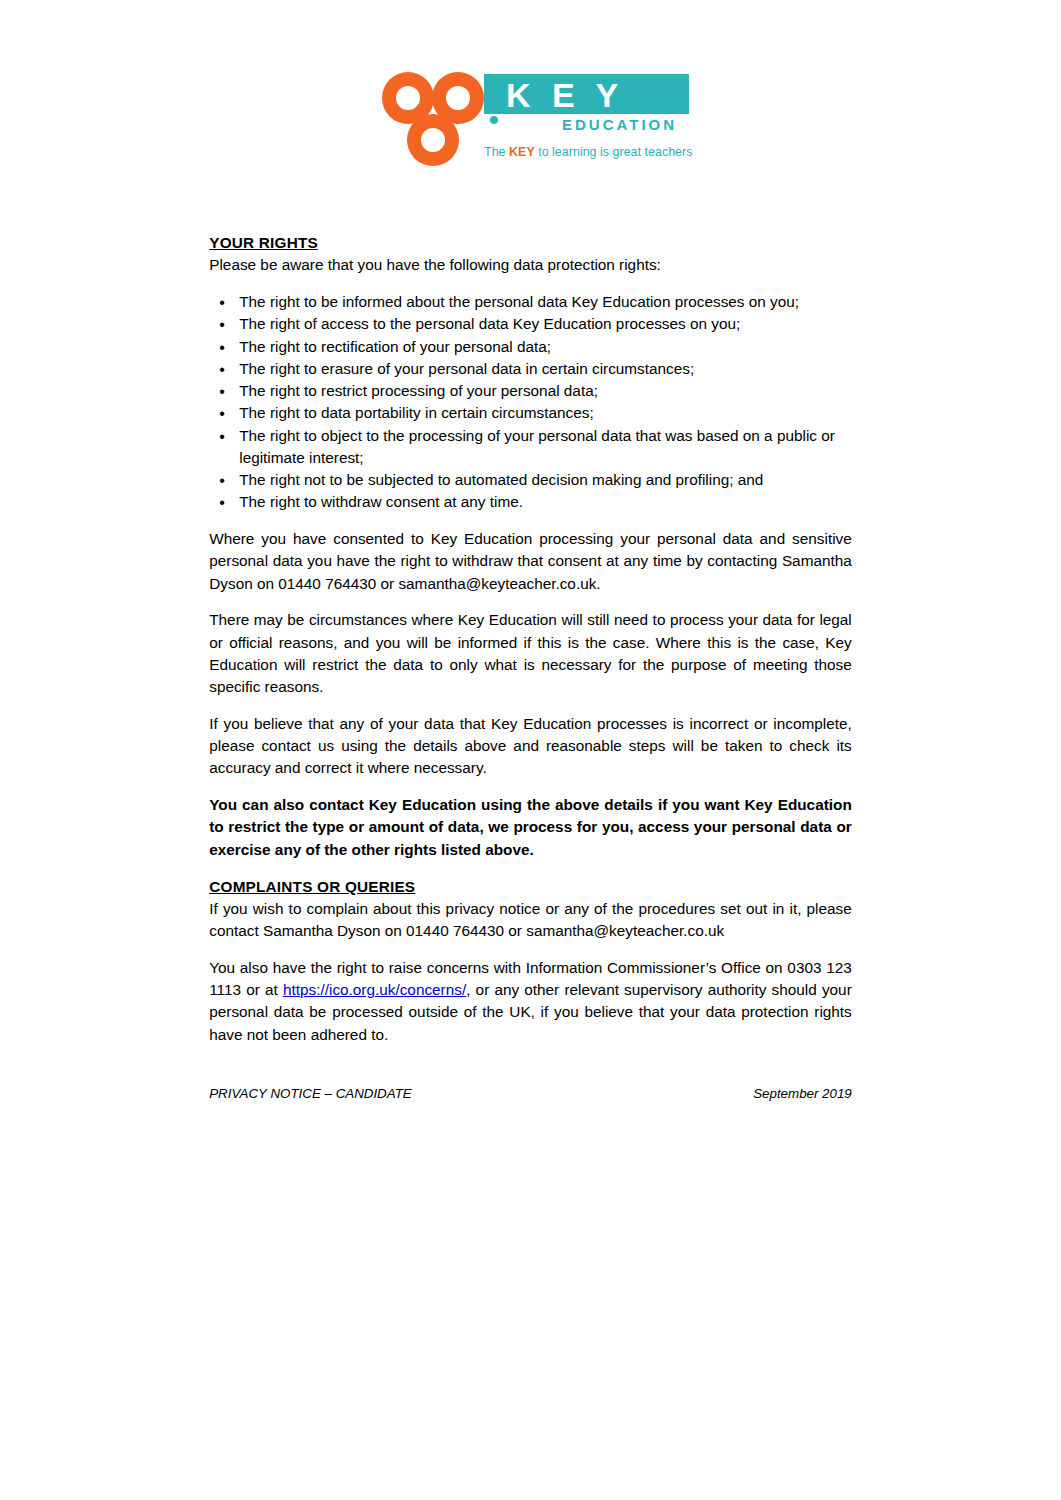K E Y EDUCATION The KEY to learning is great teachers
YOUR RIGHTS
Please be aware that you have the following data protection rights:
The right to be informed about the personal data Key Education processes on you;
The right of access to the personal data Key Education processes on you;
The right to rectification of your personal data;
The right to erasure of your personal data in certain circumstances;
The right to restrict processing of your personal data;
The right to data portability in certain circumstances;
The right to object to the processing of your personal data that was based on a public or legitimate interest;
The right not to be subjected to automated decision making and profiling; and
The right to withdraw consent at any time.
Where you have consented to Key Education processing your personal data and sensitive personal data you have the right to withdraw that consent at any time by contacting Samantha Dyson on 01440 764430 or samantha@keyteacher.co.uk.
There may be circumstances where Key Education will still need to process your data for legal or official reasons, and you will be informed if this is the case. Where this is the case, Key Education will restrict the data to only what is necessary for the purpose of meeting those specific reasons.
If you believe that any of your data that Key Education processes is incorrect or incomplete, please contact us using the details above and reasonable steps will be taken to check its accuracy and correct it where necessary.
You can also contact Key Education using the above details if you want Key Education to restrict the type or amount of data, we process for you, access your personal data or exercise any of the other rights listed above.
COMPLAINTS OR QUERIES
If you wish to complain about this privacy notice or any of the procedures set out in it, please contact Samantha Dyson on 01440 764430 or samantha@keyteacher.co.uk
You also have the right to raise concerns with Information Commissioner’s Office on 0303 123 1113 or at https://ico.org.uk/concerns/, or any other relevant supervisory authority should your personal data be processed outside of the UK, if you believe that your data protection rights have not been adhered to.
Privacy Notice – Candidate
September 2019